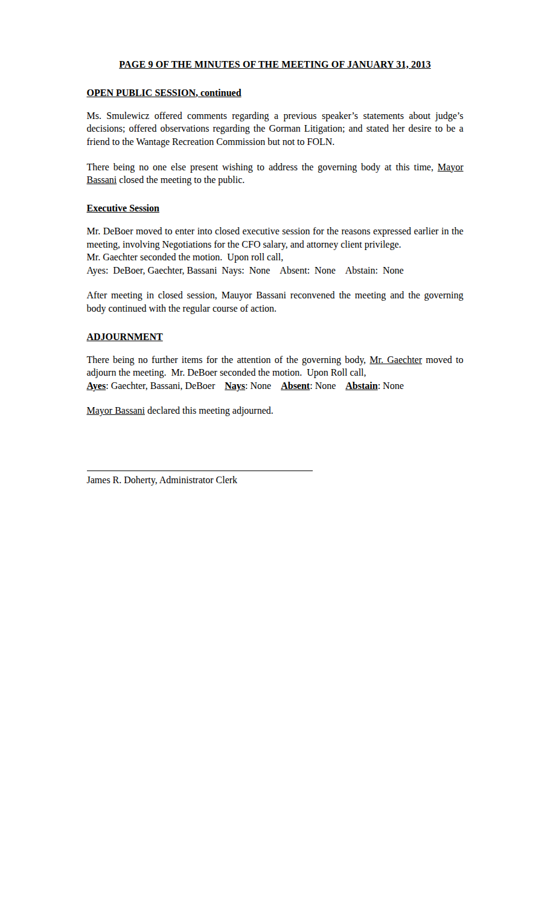PAGE 9 OF THE MINUTES OF THE MEETING OF JANUARY 31, 2013
OPEN PUBLIC SESSION, continued
Ms. Smulewicz offered comments regarding a previous speaker’s statements about judge’s decisions; offered observations regarding the Gorman Litigation; and stated her desire to be a friend to the Wantage Recreation Commission but not to FOLN.
There being no one else present wishing to address the governing body at this time, Mayor Bassani closed the meeting to the public.
Executive Session
Mr. DeBoer moved to enter into closed executive session for the reasons expressed earlier in the meeting, involving Negotiations for the CFO salary, and attorney client privilege.
Mr. Gaechter seconded the motion. Upon roll call,
Ayes: DeBoer, Gaechter, Bassani Nays: None Absent: None Abstain: None
After meeting in closed session, Mauyor Bassani reconvened the meeting and the governing body continued with the regular course of action.
ADJOURNMENT
There being no further items for the attention of the governing body, Mr. Gaechter moved to adjourn the meeting. Mr. DeBoer seconded the motion. Upon Roll call,
Ayes: Gaechter, Bassani, DeBoer Nays: None Absent: None Abstain: None
Mayor Bassani declared this meeting adjourned.
James R. Doherty, Administrator Clerk